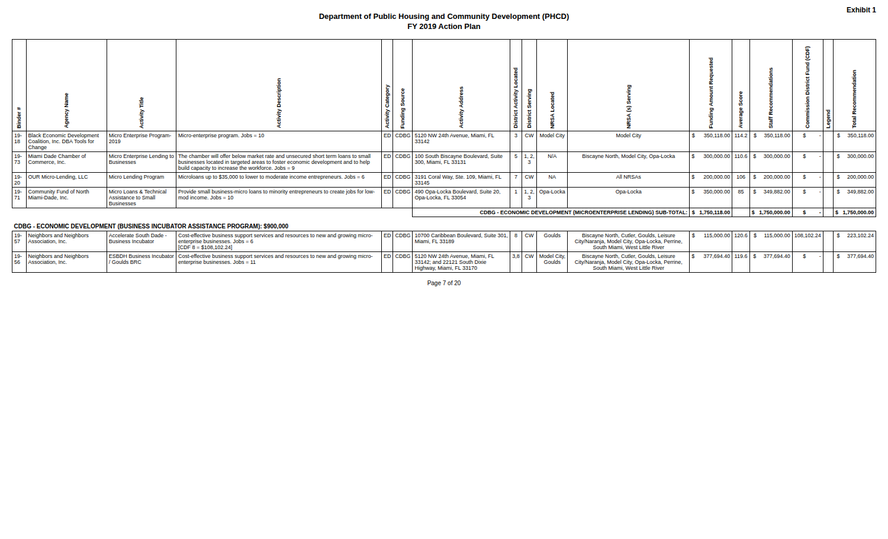Exhibit 1
Department of Public Housing and Community Development (PHCD)
FY 2019 Action Plan
| Binder # | Agency Name | Activity Title | Activity Description | Activity Category | Funding Source | Activity Address | District Activity Located | District Serving | NRSA Located | NRSA (s) Serving | Funding Amount Requested | Average Score | Staff Recommendations | Commission District Fund (CDF) | Legend | Total Recommendation |
| --- | --- | --- | --- | --- | --- | --- | --- | --- | --- | --- | --- | --- | --- | --- | --- | --- |
| 19-18 | Black Economic Development Coalition, Inc. DBA Tools for Change | Micro Enterprise Program-2019 | Micro-enterprise program. Jobs = 10 | ED | CDBG | 5120 NW 24th Avenue, Miami, FL 33142 | 3 | CW | Model City | Model City | $ 350,118.00 | 114.2 | $ 350,118.00 | $ - | | $ 350,118.00 |
| 19-73 | Miami Dade Chamber of Commerce, Inc. | Micro Enterprise Lending to Businesses | The chamber will offer below market rate and unsecured short term loans to small businesses located in targeted areas to foster economic development and to help build capacity to increase the workforce. Jobs = 9 | ED | CDBG | 100 South Biscayne Boulevard, Suite 300, Miami, FL 33131 | 5 | 1, 2, 3 | N/A | Biscayne North, Model City, Opa-Locka | $ 300,000.00 | 110.6 | $ 300,000.00 | $ - | | $ 300,000.00 |
| 19-20 | OUR Micro-Lending, LLC | Micro Lending Program | Microloans up to $35,000 to lower to moderate income entrepreneurs. Jobs = 6 | ED | CDBG | 3191 Coral Way, Ste. 109, Miami, FL 33145 | 7 | CW | NA | All NRSAs | $ 200,000.00 | 106 | $ 200,000.00 | $ - | | $ 200,000.00 |
| 19-71 | Community Fund of North Miami-Dade, Inc. | Micro Loans & Technical Assistance to Small Businesses | Provide small business-micro loans to minority entrepreneurs to create jobs for low-mod income. Jobs = 10 | ED | CDBG | 490 Opa-Locka Boulevard, Suite 20, Opa-Locka, FL 33054 | 1 | 1, 2, 3 | Opa-Locka | Opa-Locka | $ 350,000.00 | 85 | $ 349,882.00 | $ - | | $ 349,882.00 |
| | | | | | | CDBG - ECONOMIC DEVELOPMENT (MICROENTERPRISE LENDING) SUB-TOTAL: | $ 1,750,118.00 | | $ 1,750,000.00 | $ - | | $ 1,750,000.00 |
| CDBG - ECONOMIC DEVELOPMENT (BUSINESS INCUBATOR ASSISTANCE PROGRAM): $900,000 |
| 19-57 | Neighbors and Neighbors Association, Inc. | Accelerate South Dade - Business Incubator | Cost-effective business support services and resources to new and growing micro-enterprise businesses. Jobs = 6 [CDF 8 = $108,102.24] | ED | CDBG | 10700 Caribbean Boulevard, Suite 301, Miami, FL 33189 | 8 | CW | Goulds | Biscayne North, Cutler, Goulds, Leisure City/Naranja, Model City, Opa-Locka, Perrine, South Miami, West Little River | $ 115,000.00 | 120.6 | $ 115,000.00 | 108,102.24 | | $ 223,102.24 |
| 19-56 | Neighbors and Neighbors Association, Inc. | ESBDH Business Incubator / Goulds BRC | Cost-effective business support services and resources to new and growing micro-enterprise businesses. Jobs = 11 | ED | CDBG | 5120 NW 24th Avenue, Miami, FL 33142; and 22121 South Dixie Highway, Miami, FL 33170 | 3,8 | CW | Model City, Goulds | Biscayne North, Cutler, Goulds, Leisure City/Naranja, Model City, Opa-Locka, Perrine, South Miami, West Little River | $ 377,694.40 | 119.6 | $ 377,694.40 | $ - | | $ 377,694.40 |
Page 7 of 20